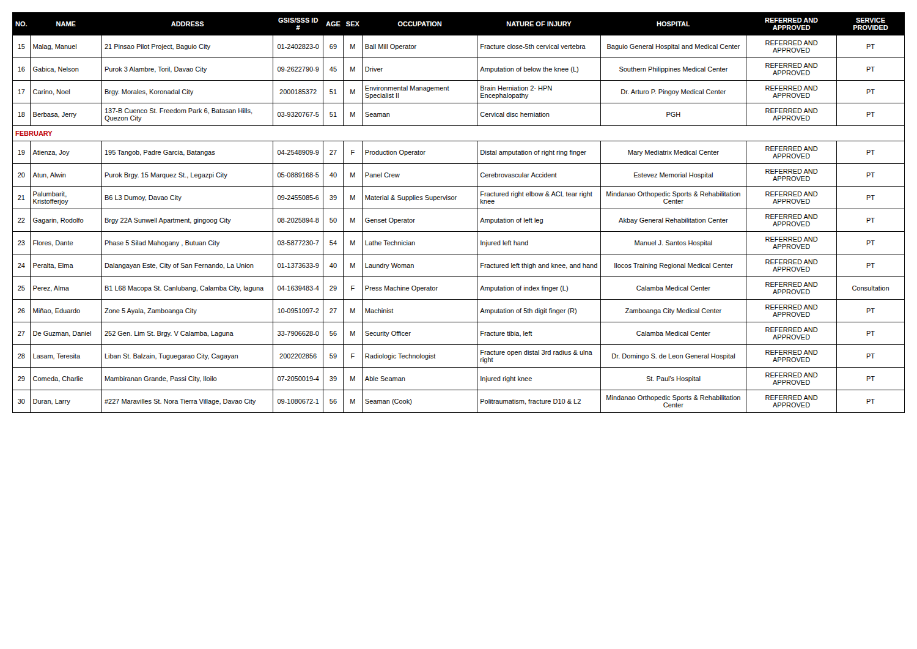| NO. | NAME | ADDRESS | GSIS/SSS ID # | AGE | SEX | OCCUPATION | NATURE OF INJURY | HOSPITAL | REFERRED AND APPROVED | SERVICE PROVIDED |
| --- | --- | --- | --- | --- | --- | --- | --- | --- | --- | --- |
| 15 | Malag, Manuel | 21 Pinsao Pilot Project, Baguio City | 01-2402823-0 | 69 | M | Ball Mill Operator | Fracture close-5th cervical vertebra | Baguio General Hospital and Medical Center | REFERRED AND APPROVED | PT |
| 16 | Gabica, Nelson | Purok 3 Alambre, Toril, Davao City | 09-2622790-9 | 45 | M | Driver | Amputation of below the knee (L) | Southern Philippines Medical Center | REFERRED AND APPROVED | PT |
| 17 | Carino, Noel | Brgy. Morales, Koronadal City | 2000185372 | 51 | M | Environmental Management Specialist II | Brain Herniation 2· HPN Encephalopathy | Dr. Arturo P. Pingoy Medical Center | REFERRED AND APPROVED | PT |
| 18 | Berbasa, Jerry | 137-B Cuenco St. Freedom Park 6, Batasan Hills, Quezon City | 03-9320767-5 | 51 | M | Seaman | Cervical disc herniation | PGH | REFERRED AND APPROVED | PT |
| FEBRUARY |
| 19 | Atienza, Joy | 195 Tangob, Padre Garcia, Batangas | 04-2548909-9 | 27 | F | Production Operator | Distal amputation of right ring finger | Mary Mediatrix Medical Center | REFERRED AND APPROVED | PT |
| 20 | Atun, Alwin | Purok Brgy. 15 Marquez St., Legazpi City | 05-0889168-5 | 40 | M | Panel Crew | Cerebrovascular Accident | Estevez Memorial Hospital | REFERRED AND APPROVED | PT |
| 21 | Palumbarit, Kristofferjoy | B6 L3 Dumoy, Davao City | 09-2455085-6 | 39 | M | Material & Supplies Supervisor | Fractured right elbow & ACL tear right knee | Mindanao Orthopedic Sports & Rehabilitation Center | REFERRED AND APPROVED | PT |
| 22 | Gagarin, Rodolfo | Brgy 22A Sunwell Apartment, gingoog City | 08-2025894-8 | 50 | M | Genset Operator | Amputation of left leg | Akbay General Rehabilitation Center | REFERRED AND APPROVED | PT |
| 23 | Flores, Dante | Phase 5 Silad Mahogany , Butuan City | 03-5877230-7 | 54 | M | Lathe Technician | Injured left hand | Manuel J. Santos Hospital | REFERRED AND APPROVED | PT |
| 24 | Peralta, Elma | Dalangayan Este, City of San Fernando, La Union | 01-1373633-9 | 40 | M | Laundry Woman | Fractured left thigh and knee, and hand | Ilocos Training Regional Medical Center | REFERRED AND APPROVED | PT |
| 25 | Perez, Alma | B1 L68 Macopa St. Canlubang, Calamba City, laguna | 04-1639483-4 | 29 | F | Press Machine Operator | Amputation of index finger (L) | Calamba Medical Center | REFERRED AND APPROVED | Consultation |
| 26 | Miñao, Eduardo | Zone 5 Ayala, Zamboanga City | 10-0951097-2 | 27 | M | Machinist | Amputation of 5th digit finger (R) | Zamboanga City Medical Center | REFERRED AND APPROVED | PT |
| 27 | De Guzman, Daniel | 252 Gen. Lim St. Brgy. V Calamba, Laguna | 33-7906628-0 | 56 | M | Security Officer | Fracture tibia, left | Calamba Medical Center | REFERRED AND APPROVED | PT |
| 28 | Lasam, Teresita | Liban St. Balzain, Tuguegarao City, Cagayan | 2002202856 | 59 | F | Radiologic Technologist | Fracture open distal 3rd radius & ulna right | Dr. Domingo S. de Leon General Hospital | REFERRED AND APPROVED | PT |
| 29 | Comeda, Charlie | Mambiranan Grande, Passi City, Iloilo | 07-2050019-4 | 39 | M | Able Seaman | Injured right knee | St. Paul's Hospital | REFERRED AND APPROVED | PT |
| 30 | Duran, Larry | #227 Maravilles St. Nora Tierra Village, Davao City | 09-1080672-1 | 56 | M | Seaman (Cook) | Politraumatism, fracture D10 & L2 | Mindanao Orthopedic Sports & Rehabilitation Center | REFERRED AND APPROVED | PT |